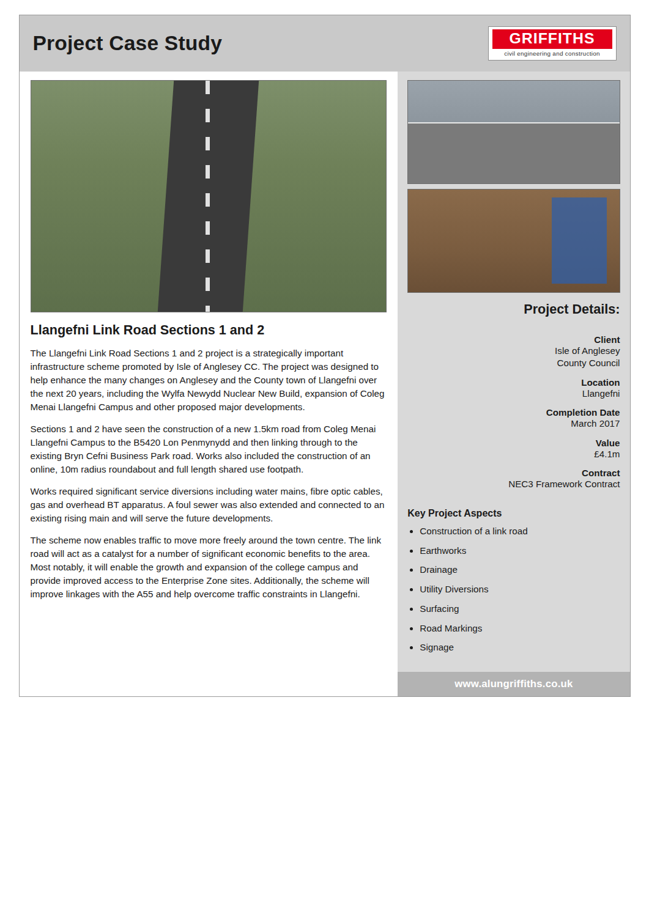Project Case Study
GRIFFITHS civil engineering and construction
Llangefni Link Road Sections 1 and 2
The Llangefni Link Road Sections 1 and 2 project is a strategically important infrastructure scheme promoted by Isle of Anglesey CC. The project was designed to help enhance the many changes on Anglesey and the County town of Llangefni over the next 20 years, including the Wylfa Newydd Nuclear New Build, expansion of Coleg Menai Llangefni Campus and other proposed major developments.
Sections 1 and 2 have seen the construction of a new 1.5km road from Coleg Menai Llangefni Campus to the B5420 Lon Penmynydd and then linking through to the existing Bryn Cefni Business Park road. Works also included the construction of an online, 10m radius roundabout and full length shared use footpath.
Works required significant service diversions including water mains, fibre optic cables, gas and overhead BT apparatus. A foul sewer was also extended and connected to an existing rising main and will serve the future developments.
The scheme now enables traffic to move more freely around the town centre. The link road will act as a catalyst for a number of significant economic benefits to the area. Most notably, it will enable the growth and expansion of the college campus and provide improved access to the Enterprise Zone sites. Additionally, the scheme will improve linkages with the A55 and help overcome traffic constraints in Llangefni.
Project Details:
Client
Isle of Anglesey
County Council
Location
Llangefni
Completion Date
March 2017
Value
£4.1m
Contract
NEC3 Framework Contract
Key Project Aspects
Construction of a link road
Earthworks
Drainage
Utility Diversions
Surfacing
Road Markings
Signage
www.alungriffiths.co.uk